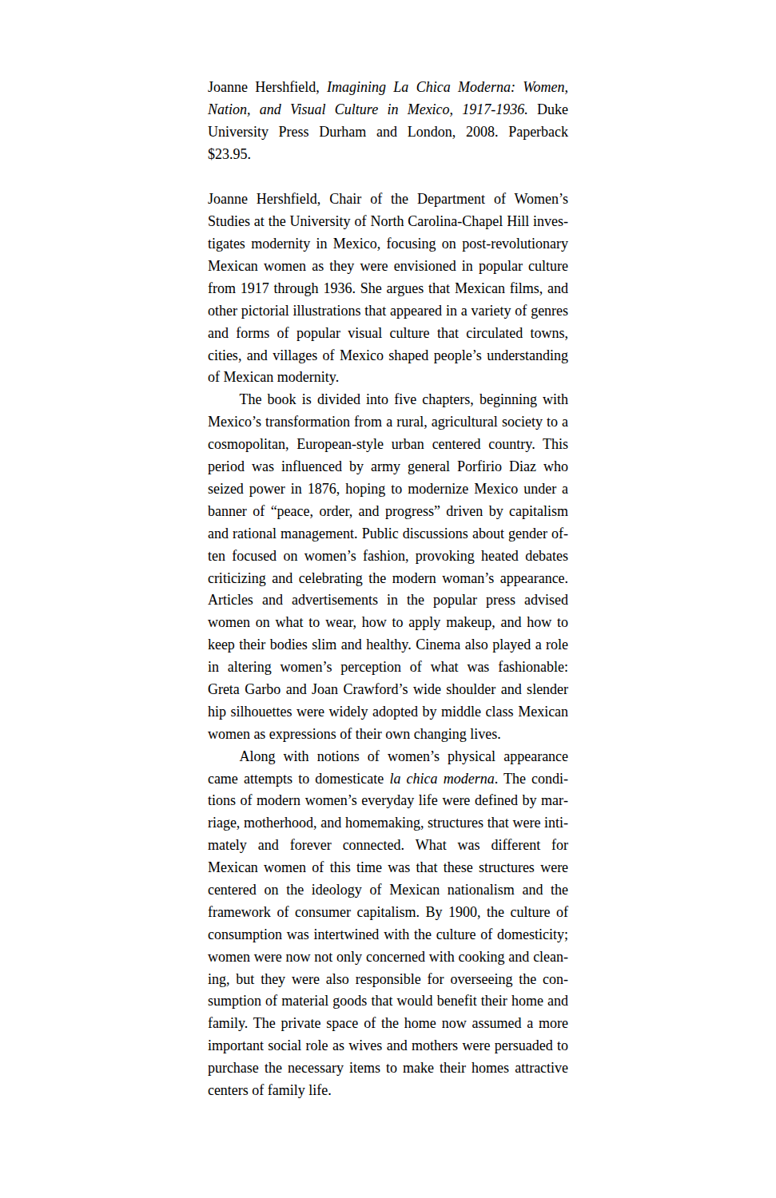Joanne Hershfield, Imagining La Chica Moderna: Women, Nation, and Visual Culture in Mexico, 1917-1936. Duke University Press Durham and London, 2008. Paperback $23.95.
Joanne Hershfield, Chair of the Department of Women’s Studies at the University of North Carolina-Chapel Hill investigates modernity in Mexico, focusing on post-revolutionary Mexican women as they were envisioned in popular culture from 1917 through 1936. She argues that Mexican films, and other pictorial illustrations that appeared in a variety of genres and forms of popular visual culture that circulated towns, cities, and villages of Mexico shaped people’s understanding of Mexican modernity.
The book is divided into five chapters, beginning with Mexico’s transformation from a rural, agricultural society to a cosmopolitan, European-style urban centered country. This period was influenced by army general Porfirio Diaz who seized power in 1876, hoping to modernize Mexico under a banner of “peace, order, and progress” driven by capitalism and rational management. Public discussions about gender often focused on women’s fashion, provoking heated debates criticizing and celebrating the modern woman’s appearance. Articles and advertisements in the popular press advised women on what to wear, how to apply makeup, and how to keep their bodies slim and healthy. Cinema also played a role in altering women’s perception of what was fashionable: Greta Garbo and Joan Crawford’s wide shoulder and slender hip silhouettes were widely adopted by middle class Mexican women as expressions of their own changing lives.
Along with notions of women’s physical appearance came attempts to domesticate la chica moderna. The conditions of modern women’s everyday life were defined by marriage, motherhood, and homemaking, structures that were intimately and forever connected. What was different for Mexican women of this time was that these structures were centered on the ideology of Mexican nationalism and the framework of consumer capitalism. By 1900, the culture of consumption was intertwined with the culture of domesticity; women were now not only concerned with cooking and cleaning, but they were also responsible for overseeing the consumption of material goods that would benefit their home and family. The private space of the home now assumed a more important social role as wives and mothers were persuaded to purchase the necessary items to make their homes attractive centers of family life.